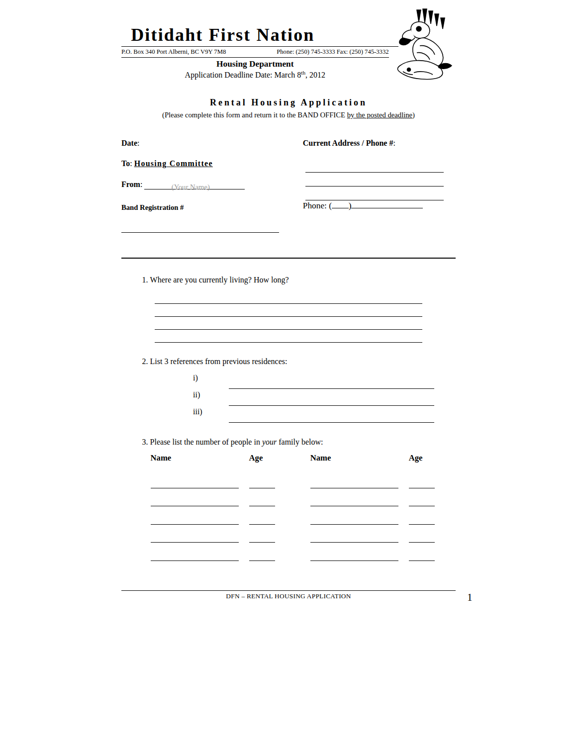Stylized Northwest Coast thunderbird and fish design
Ditidaht First Nation
P.O. Box 340 Port Alberni, BC V9Y 7M8 Phone: (250) 745-3333 Fax: (250) 745-3332
Housing Department
Application Deadline Date: March 8th, 2012
Rental Housing Application
(Please complete this form and return it to the BAND OFFICE by the posted deadline)
Date:
To: Housing Committee
From: (Your Name)
Band Registration #
Current Address / Phone #:
Phone: ( )
Where are you currently living? How long?
List 3 references from previous residences:
| i) | |
| ii) | |
| iii) | |
Please list the number of people in your family below:
| Name | Age | | Name | Age |
| --- | --- | --- | --- | --- |
DFN – RENTAL HOUSING APPLICATION
1